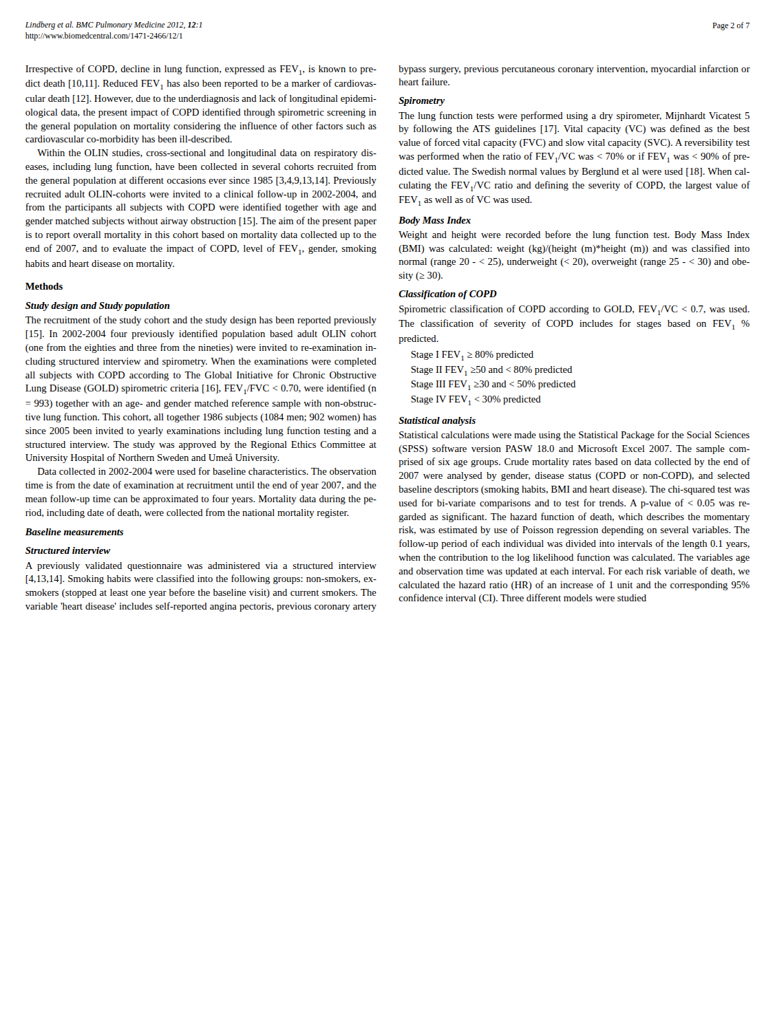Lindberg et al. BMC Pulmonary Medicine 2012, 12:1
http://www.biomedcentral.com/1471-2466/12/1
Page 2 of 7
Irrespective of COPD, decline in lung function, expressed as FEV1, is known to predict death [10,11]. Reduced FEV1 has also been reported to be a marker of cardiovascular death [12]. However, due to the underdiagnosis and lack of longitudinal epidemiological data, the present impact of COPD identified through spirometric screening in the general population on mortality considering the influence of other factors such as cardiovascular co-morbidity has been ill-described.
Within the OLIN studies, cross-sectional and longitudinal data on respiratory diseases, including lung function, have been collected in several cohorts recruited from the general population at different occasions ever since 1985 [3,4,9,13,14]. Previously recruited adult OLIN-cohorts were invited to a clinical follow-up in 2002-2004, and from the participants all subjects with COPD were identified together with age and gender matched subjects without airway obstruction [15]. The aim of the present paper is to report overall mortality in this cohort based on mortality data collected up to the end of 2007, and to evaluate the impact of COPD, level of FEV1, gender, smoking habits and heart disease on mortality.
Methods
Study design and Study population
The recruitment of the study cohort and the study design has been reported previously [15]. In 2002-2004 four previously identified population based adult OLIN cohort (one from the eighties and three from the nineties) were invited to re-examination including structured interview and spirometry. When the examinations were completed all subjects with COPD according to The Global Initiative for Chronic Obstructive Lung Disease (GOLD) spirometric criteria [16], FEV1/FVC < 0.70, were identified (n = 993) together with an age- and gender matched reference sample with non-obstructive lung function. This cohort, all together 1986 subjects (1084 men; 902 women) has since 2005 been invited to yearly examinations including lung function testing and a structured interview. The study was approved by the Regional Ethics Committee at University Hospital of Northern Sweden and Umeå University.
Data collected in 2002-2004 were used for baseline characteristics. The observation time is from the date of examination at recruitment until the end of year 2007, and the mean follow-up time can be approximated to four years. Mortality data during the period, including date of death, were collected from the national mortality register.
Baseline measurements
Structured interview
A previously validated questionnaire was administered via a structured interview [4,13,14]. Smoking habits were classified into the following groups: non-smokers, ex-smokers (stopped at least one year before the baseline visit) and current smokers. The variable 'heart disease' includes self-reported angina pectoris, previous coronary artery bypass surgery, previous percutaneous coronary intervention, myocardial infarction or heart failure.
Spirometry
The lung function tests were performed using a dry spirometer, Mijnhardt Vicatest 5 by following the ATS guidelines [17]. Vital capacity (VC) was defined as the best value of forced vital capacity (FVC) and slow vital capacity (SVC). A reversibility test was performed when the ratio of FEV1/VC was < 70% or if FEV1 was < 90% of predicted value. The Swedish normal values by Berglund et al were used [18]. When calculating the FEV1/VC ratio and defining the severity of COPD, the largest value of FEV1 as well as of VC was used.
Body Mass Index
Weight and height were recorded before the lung function test. Body Mass Index (BMI) was calculated: weight (kg)/(height (m)*height (m)) and was classified into normal (range 20 - < 25), underweight (< 20), overweight (range 25 - < 30) and obesity (≥ 30).
Classification of COPD
Spirometric classification of COPD according to GOLD, FEV1/VC < 0.7, was used. The classification of severity of COPD includes for stages based on FEV1 % predicted.
Stage I FEV1 ≥ 80% predicted
Stage II FEV1 ≥50 and < 80% predicted
Stage III FEV1 ≥30 and < 50% predicted
Stage IV FEV1 < 30% predicted
Statistical analysis
Statistical calculations were made using the Statistical Package for the Social Sciences (SPSS) software version PASW 18.0 and Microsoft Excel 2007. The sample comprised of six age groups. Crude mortality rates based on data collected by the end of 2007 were analysed by gender, disease status (COPD or non-COPD), and selected baseline descriptors (smoking habits, BMI and heart disease). The chi-squared test was used for bi-variate comparisons and to test for trends. A p-value of < 0.05 was regarded as significant. The hazard function of death, which describes the momentary risk, was estimated by use of Poisson regression depending on several variables. The follow-up period of each individual was divided into intervals of the length 0.1 years, when the contribution to the log likelihood function was calculated. The variables age and observation time was updated at each interval. For each risk variable of death, we calculated the hazard ratio (HR) of an increase of 1 unit and the corresponding 95% confidence interval (CI). Three different models were studied